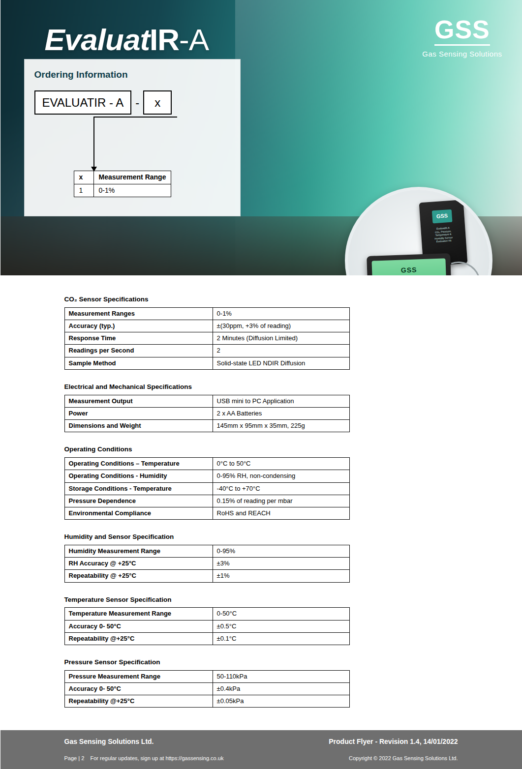Evaluat IR-A
GSS
Gas Sensing Solutions
Ordering Information
EVALUATIR - A
-
x
| x | Measurement Range |
| --- | --- |
| 1 | 0-1% |
GSS
EvaluatIR-A
CO₂, Pressure,
Temperature &
Humidity Sensor
Evaluation Kit
GSS
EvaluatIR-A
CO₂, Pressure, Temperature &
Humidity Sensor Evaluation Kit
CO₂ Sensor Specifications
| Measurement Ranges | 0-1% |
| Accuracy (typ.) | ±(30ppm, +3% of reading) |
| Response Time | 2 Minutes (Diffusion Limited) |
| Readings per Second | 2 |
| Sample Method | Solid-state LED NDIR Diffusion |
Electrical and Mechanical Specifications
| Measurement Output | USB mini to PC Application |
| Power | 2 x AA Batteries |
| Dimensions and Weight | 145mm x 95mm x 35mm, 225g |
Operating Conditions
| Operating Conditions – Temperature | 0°C to 50°C |
| Operating Conditions - Humidity | 0-95% RH, non-condensing |
| Storage Conditions - Temperature | -40°C to +70°C |
| Pressure Dependence | 0.15% of reading per mbar |
| Environmental Compliance | RoHS and REACH |
Humidity and Sensor Specification
| Humidity Measurement Range | 0-95% |
| RH Accuracy @ +25°C | ±3% |
| Repeatability @ +25°C | ±1% |
Temperature Sensor Specification
| Temperature Measurement Range | 0-50°C |
| Accuracy 0- 50°C | ±0.5°C |
| Repeatability @+25°C | ±0.1°C |
Pressure Sensor Specification
| Pressure Measurement Range | 50-110kPa |
| Accuracy 0- 50°C | ±0.4kPa |
| Repeatability @+25°C | ±0.05kPa |
Gas Sensing Solutions Ltd.
Product Flyer - Revision 1.4, 14/01/2022
Page | 2 For regular updates, sign up at https://gassensing.co.uk
Copyright © 2022 Gas Sensing Solutions Ltd.